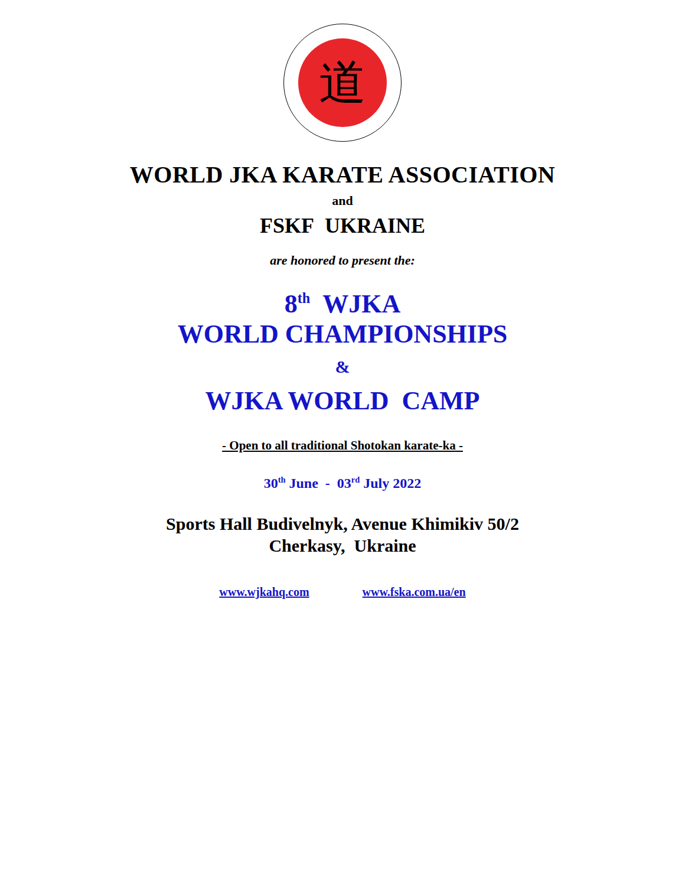道
WORLD JKA KARATE ASSOCIATION
and
FSKF UKRAINE
are honored to present the:
8th WJKA
WORLD CHAMPIONSHIPS
&
WJKA WORLD CAMP
- Open to all traditional Shotokan karate-ka -
30th June - 03rd July 2022
Sports Hall Budivelnyk, Avenue Khimikiv 50/2
Cherkasy, Ukraine
www.wjkahq.com www.fska.com.ua/en